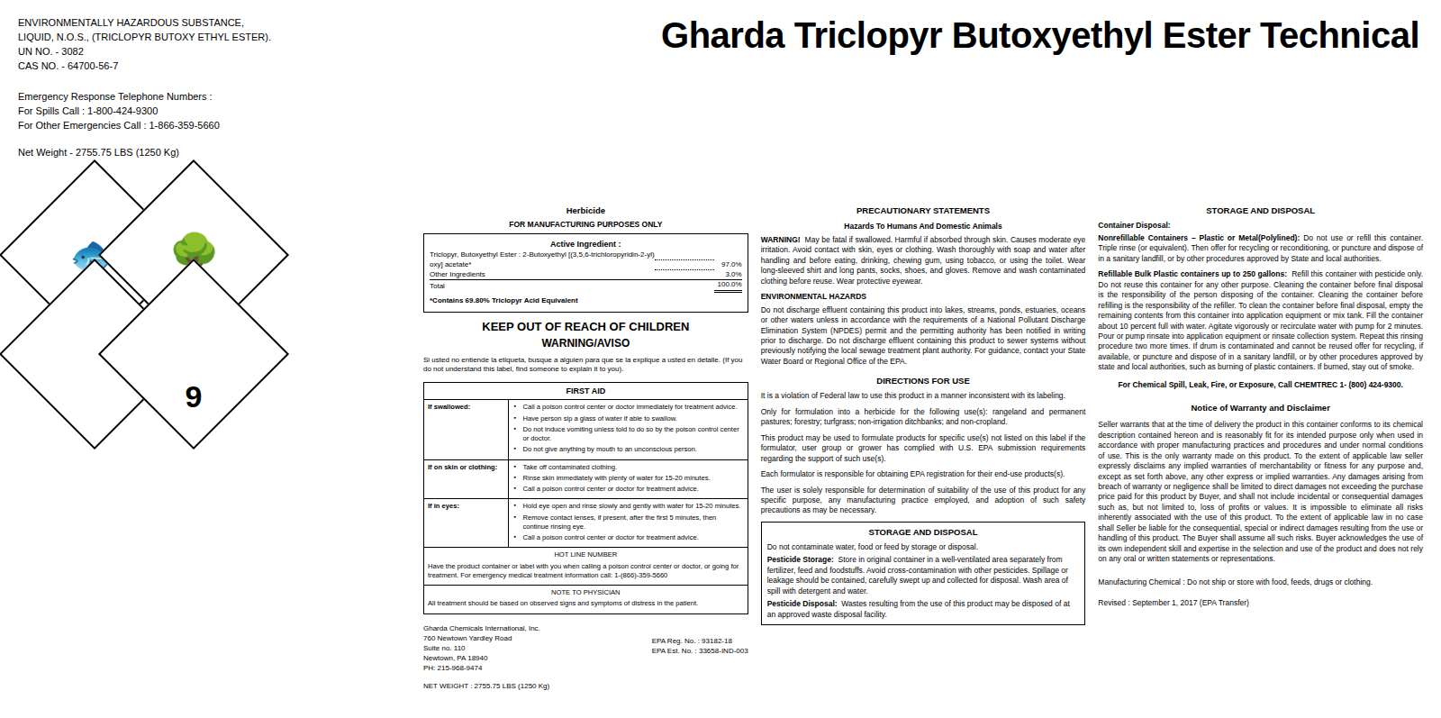ENVIRONMENTALLY HAZARDOUS SUBSTANCE,
LIQUID, N.O.S., (TRICLOPYR BUTOXY ETHYL ESTER).
UN NO. - 3082
CAS NO. - 64700-56-7
Emergency Response Telephone Numbers :
For Spills Call : 1-800-424-9300
For Other Emergencies Call : 1-866-359-5660
Net Weight - 2755.75 LBS (1250 Kg)
Gharda Triclopyr Butoxyethyl Ester Technical
🐟
🌳
9
Herbicide
FOR MANUFACTURING PURPOSES ONLY
Active Ingredient :
| Triclopyr, Butoxyethyl Ester : 2-Butoxyethyl [(3,5,6-trichloropyridin-2-yl) | | |
| oxy] acetate* | | 97.0% |
| Other Ingredients | | 3.0% |
| Total | | 100.0% |
*Contains 69.80% Triclopyr Acid Equivalent
KEEP OUT OF REACH OF CHILDREN
WARNING/AVISO
Si usted no entiende la etiqueta, busque a alguien para que se la explique a usted en detalle. (If you do not understand this label, find someone to explain it to you).
| FIRST AID |
| --- |
| If swallowed: | Call a poison control center or doctor immediately for treatment advice. Have person sip a glass of water if able to swallow. Do not induce vomiting unless told to do so by the poison control center or doctor. Do not give anything by mouth to an unconscious person. |
| If on skin or clothing: | Take off contaminated clothing. Rinse skin immediately with plenty of water for 15-20 minutes. Call a poison control center or doctor for treatment advice. |
| If in eyes: | Hold eye open and rinse slowly and gently with water for 15-20 minutes. Remove contact lenses, if present, after the first 5 minutes, then continue rinsing eye. Call a poison control center or doctor for treatment advice. |
HOT LINE NUMBER
Have the product container or label with you when calling a poison control center or doctor, or going for treatment. For emergency medical treatment information call: 1-(866)-359-5660
NOTE TO PHYSICIAN
All treatment should be based on observed signs and symptoms of distress in the patient.
Gharda Chemicals International, Inc.
760 Newtown Yardley Road
Suite no. 110
Newtown, PA 18940
PH: 215-968-9474
EPA Reg. No. : 93182-18
EPA Est. No. : 33658-IND-003
NET WEIGHT : 2755.75 LBS (1250 Kg)
PRECAUTIONARY STATEMENTS
Hazards To Humans And Domestic Animals
WARNING! May be fatal if swallowed. Harmful if absorbed through skin. Causes moderate eye irritation. Avoid contact with skin, eyes or clothing. Wash thoroughly with soap and water after handling and before eating, drinking, chewing gum, using tobacco, or using the toilet. Wear long-sleeved shirt and long pants, socks, shoes, and gloves. Remove and wash contaminated clothing before reuse. Wear protective eyewear.
ENVIRONMENTAL HAZARDS
Do not discharge effluent containing this product into lakes, streams, ponds, estuaries, oceans or other waters unless in accordance with the requirements of a National Pollutant Discharge Elimination System (NPDES) permit and the permitting authority has been notified in writing prior to discharge. Do not discharge effluent containing this product to sewer systems without previously notifying the local sewage treatment plant authority. For guidance, contact your State Water Board or Regional Office of the EPA.
DIRECTIONS FOR USE
It is a violation of Federal law to use this product in a manner inconsistent with its labeling.
Only for formulation into a herbicide for the following use(s): rangeland and permanent pastures; forestry; turfgrass; non-irrigation ditchbanks; and non-cropland.
This product may be used to formulate products for specific use(s) not listed on this label if the formulator, user group or grower has complied with U.S. EPA submission requirements regarding the support of such use(s).
Each formulator is responsible for obtaining EPA registration for their end-use products(s).
The user is solely responsible for determination of suitability of the use of this product for any specific purpose, any manufacturing practice employed, and adoption of such safety precautions as may be necessary.
STORAGE AND DISPOSAL
Do not contaminate water, food or feed by storage or disposal.
Pesticide Storage: Store in original container in a well-ventilated area separately from fertilizer, feed and foodstuffs. Avoid cross-contamination with other pesticides. Spillage or leakage should be contained, carefully swept up and collected for disposal. Wash area of spill with detergent and water.
Pesticide Disposal: Wastes resulting from the use of this product may be disposed of at an approved waste disposal facility.
STORAGE AND DISPOSAL
Container Disposal:
Nonrefillable Containers – Plastic or Metal(Polylined): Do not use or refill this container. Triple rinse (or equivalent). Then offer for recycling or reconditioning, or puncture and dispose of in a sanitary landfill, or by other procedures approved by State and local authorities.
Refillable Bulk Plastic containers up to 250 gallons: Refill this container with pesticide only. Do not reuse this container for any other purpose. Cleaning the container before final disposal is the responsibility of the person disposing of the container. Cleaning the container before refilling is the responsibility of the refiller. To clean the container before final disposal, empty the remaining contents from this container into application equipment or mix tank. Fill the container about 10 percent full with water. Agitate vigorously or recirculate water with pump for 2 minutes. Pour or pump rinsate into application equipment or rinsate collection system. Repeat this rinsing procedure two more times. If drum is contaminated and cannot be reused offer for recycling, if available, or puncture and dispose of in a sanitary landfill, or by other procedures approved by state and local authorities, such as burning of plastic containers. If burned, stay out of smoke.
For Chemical Spill, Leak, Fire, or Exposure, Call CHEMTREC 1- (800) 424-9300.
Notice of Warranty and Disclaimer
Seller warrants that at the time of delivery the product in this container conforms to its chemical description contained hereon and is reasonably fit for its intended purpose only when used in accordance with proper manufacturing practices and procedures and under normal conditions of use. This is the only warranty made on this product. To the extent of applicable law seller expressly disclaims any implied warranties of merchantability or fitness for any purpose and, except as set forth above, any other express or implied warranties. Any damages arising from breach of warranty or negligence shall be limited to direct damages not exceeding the purchase price paid for this product by Buyer, and shall not include incidental or consequential damages such as, but not limited to, loss of profits or values. It is impossible to eliminate all risks inherently associated with the use of this product. To the extent of applicable law in no case shall Seller be liable for the consequential, special or indirect damages resulting from the use or handling of this product. The Buyer shall assume all such risks. Buyer acknowledges the use of its own independent skill and expertise in the selection and use of the product and does not rely on any oral or written statements or representations.
Manufacturing Chemical : Do not ship or store with food, feeds, drugs or clothing.
Revised : September 1, 2017 (EPA Transfer)